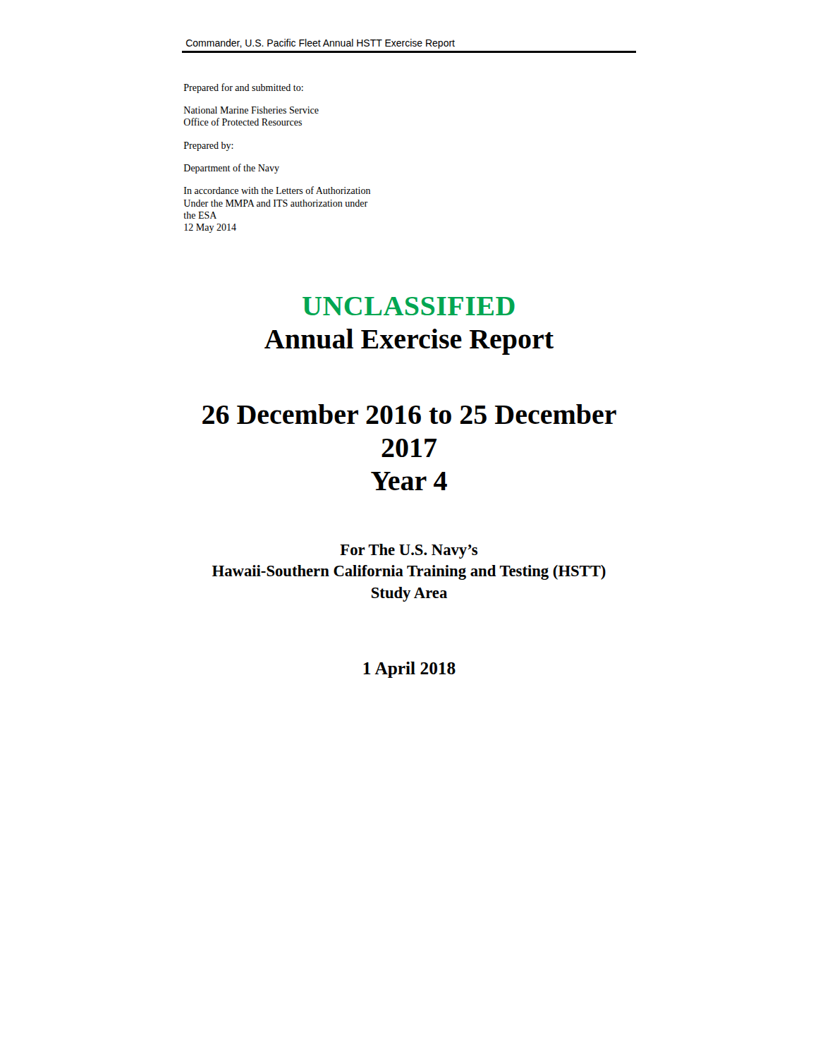Commander, U.S. Pacific Fleet Annual HSTT Exercise Report
Prepared for and submitted to:
National Marine Fisheries Service
Office of Protected Resources
Prepared by:
Department of the Navy
In accordance with the Letters of Authorization
Under the MMPA and ITS authorization under
the ESA
12 May 2014
UNCLASSIFIED
Annual Exercise Report
26 December 2016 to 25 December 2017
Year 4
For The U.S. Navy’s
Hawaii-Southern California Training and Testing (HSTT)
Study Area
1 April 2018